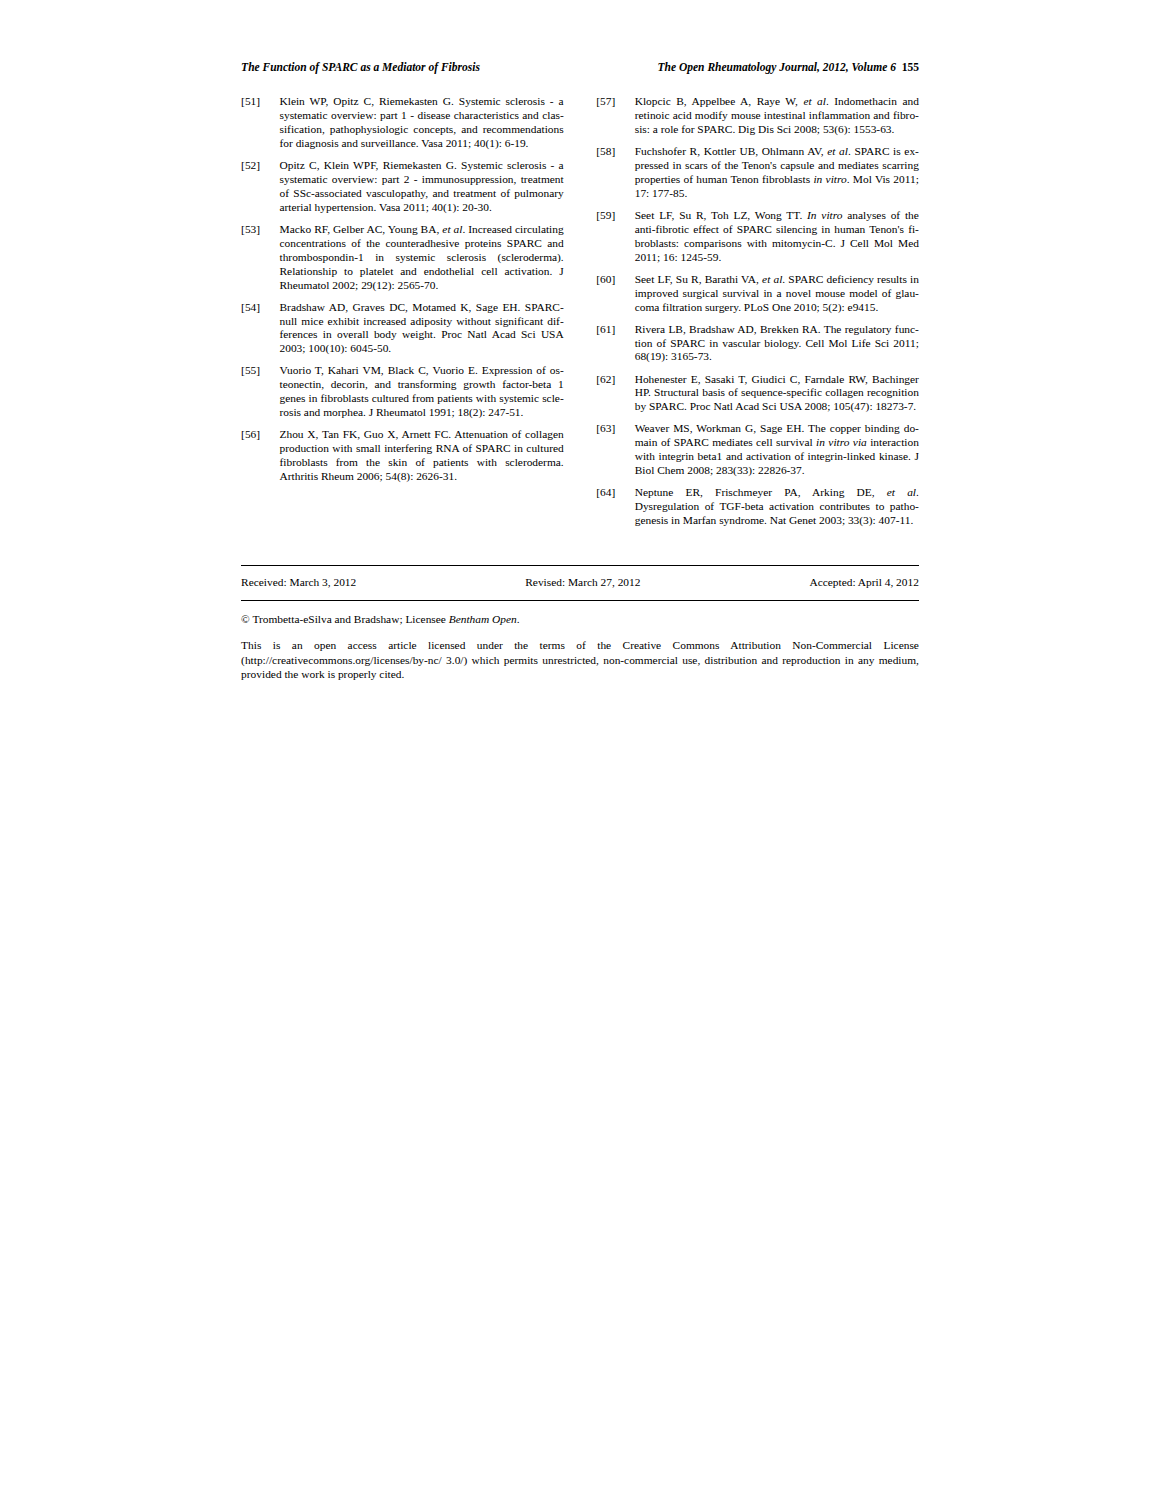The Function of SPARC as a Mediator of Fibrosis
The Open Rheumatology Journal, 2012, Volume 6155
[51] Klein WP, Opitz C, Riemekasten G. Systemic sclerosis - a systematic overview: part 1 - disease characteristics and classification, pathophysiologic concepts, and recommendations for diagnosis and surveillance. Vasa 2011; 40(1): 6-19.
[52] Opitz C, Klein WPF, Riemekasten G. Systemic sclerosis - a systematic overview: part 2 - immunosuppression, treatment of SSc-associated vasculopathy, and treatment of pulmonary arterial hypertension. Vasa 2011; 40(1): 20-30.
[53] Macko RF, Gelber AC, Young BA, et al. Increased circulating concentrations of the counteradhesive proteins SPARC and thrombospondin-1 in systemic sclerosis (scleroderma). Relationship to platelet and endothelial cell activation. J Rheumatol 2002; 29(12): 2565-70.
[54] Bradshaw AD, Graves DC, Motamed K, Sage EH. SPARC-null mice exhibit increased adiposity without significant differences in overall body weight. Proc Natl Acad Sci USA 2003; 100(10): 6045-50.
[55] Vuorio T, Kahari VM, Black C, Vuorio E. Expression of osteonectin, decorin, and transforming growth factor-beta 1 genes in fibroblasts cultured from patients with systemic sclerosis and morphea. J Rheumatol 1991; 18(2): 247-51.
[56] Zhou X, Tan FK, Guo X, Arnett FC. Attenuation of collagen production with small interfering RNA of SPARC in cultured fibroblasts from the skin of patients with scleroderma. Arthritis Rheum 2006; 54(8): 2626-31.
[57] Klopcic B, Appelbee A, Raye W, et al. Indomethacin and retinoic acid modify mouse intestinal inflammation and fibrosis: a role for SPARC. Dig Dis Sci 2008; 53(6): 1553-63.
[58] Fuchshofer R, Kottler UB, Ohlmann AV, et al. SPARC is expressed in scars of the Tenon's capsule and mediates scarring properties of human Tenon fibroblasts in vitro. Mol Vis 2011; 17: 177-85.
[59] Seet LF, Su R, Toh LZ, Wong TT. In vitro analyses of the anti-fibrotic effect of SPARC silencing in human Tenon's fibroblasts: comparisons with mitomycin-C. J Cell Mol Med 2011; 16: 1245-59.
[60] Seet LF, Su R, Barathi VA, et al. SPARC deficiency results in improved surgical survival in a novel mouse model of glaucoma filtration surgery. PLoS One 2010; 5(2): e9415.
[61] Rivera LB, Bradshaw AD, Brekken RA. The regulatory function of SPARC in vascular biology. Cell Mol Life Sci 2011; 68(19): 3165-73.
[62] Hohenester E, Sasaki T, Giudici C, Farndale RW, Bachinger HP. Structural basis of sequence-specific collagen recognition by SPARC. Proc Natl Acad Sci USA 2008; 105(47): 18273-7.
[63] Weaver MS, Workman G, Sage EH. The copper binding domain of SPARC mediates cell survival in vitro via interaction with integrin beta1 and activation of integrin-linked kinase. J Biol Chem 2008; 283(33): 22826-37.
[64] Neptune ER, Frischmeyer PA, Arking DE, et al. Dysregulation of TGF-beta activation contributes to pathogenesis in Marfan syndrome. Nat Genet 2003; 33(3): 407-11.
Received: March 3, 2012
Revised: March 27, 2012
Accepted: April 4, 2012
© Trombetta-eSilva and Bradshaw; Licensee Bentham Open.
This is an open access article licensed under the terms of the Creative Commons Attribution Non-Commercial License (http://creativecommons.org/licenses/by-nc/ 3.0/) which permits unrestricted, non-commercial use, distribution and reproduction in any medium, provided the work is properly cited.